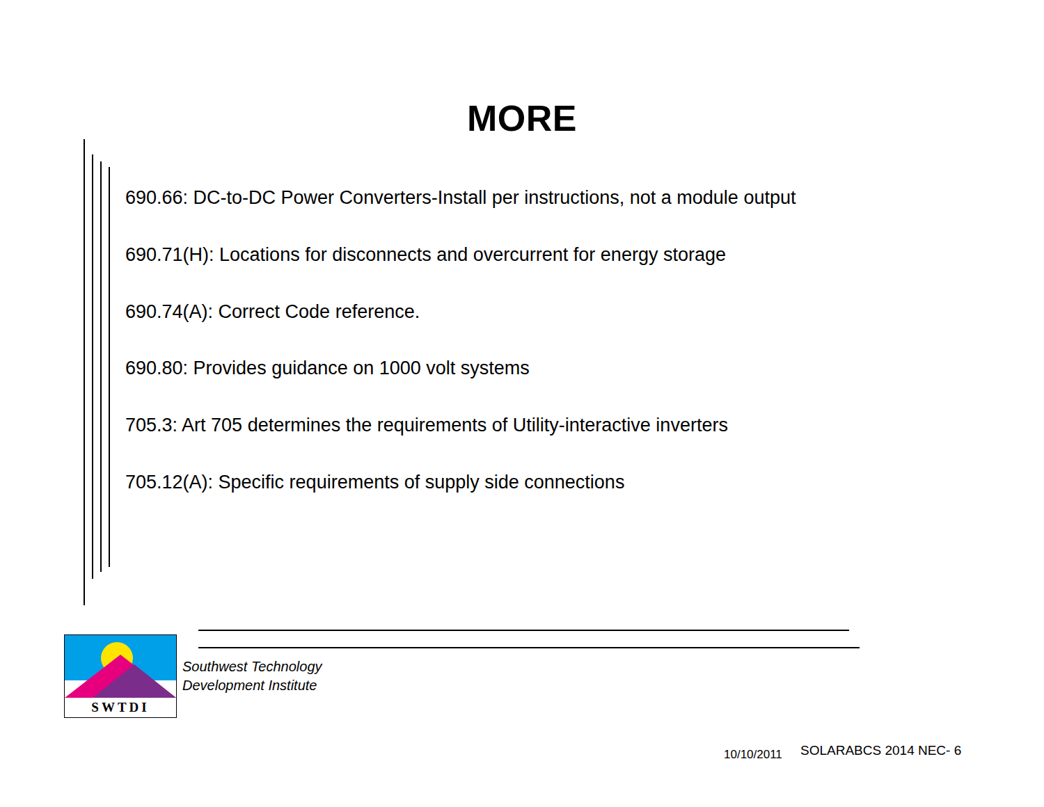MORE
690.66: DC-to-DC Power Converters-Install per instructions, not a module output
690.71(H): Locations for disconnects and overcurrent for energy storage
690.74(A): Correct Code reference.
690.80: Provides guidance on 1000 volt systems
705.3: Art 705 determines the requirements of Utility-interactive inverters
705.12(A): Specific requirements of supply side connections
SWTDI
Southwest Technology
Development Institute
10/10/2011
SOLARABCS 2014 NEC- 6